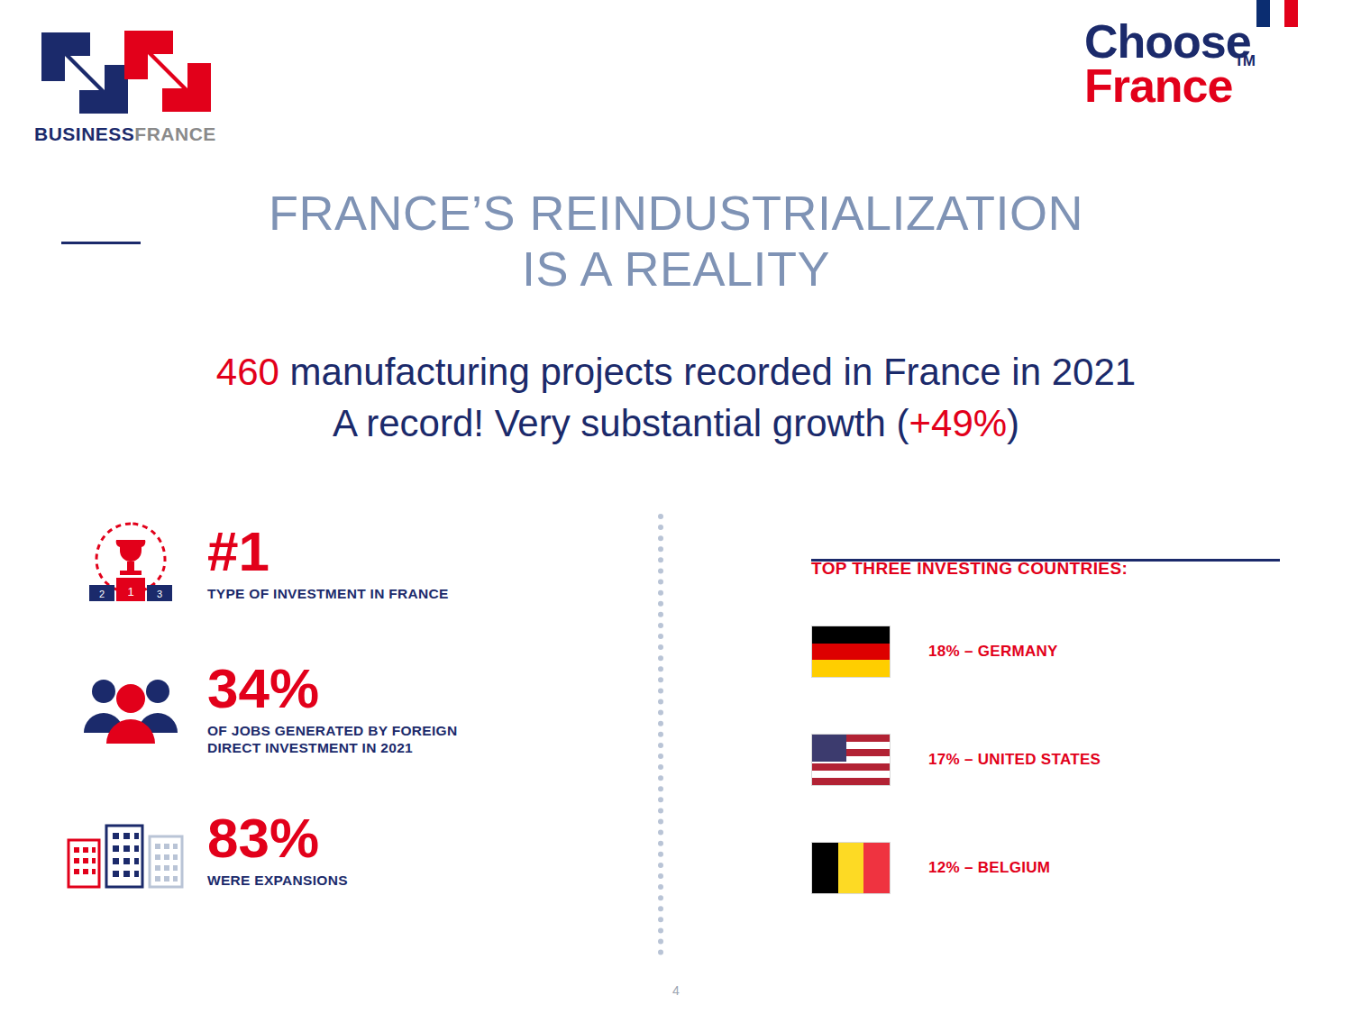BUSINESS FRANCE
Choose
FranceTM
FRANCE’S REINDUSTRIALIZATION
IS A REALITY
460 manufacturing projects recorded in France in 2021
A record! Very substantial growth (+49%)
2 1 3
#1
TYPE OF INVESTMENT IN FRANCE
34%
OF JOBS GENERATED BY FOREIGN
DIRECT INVESTMENT IN 2021
83%
WERE EXPANSIONS
TOP THREE INVESTING COUNTRIES:
18% – GERMANY
17% – UNITED STATES
12% – BELGIUM
4